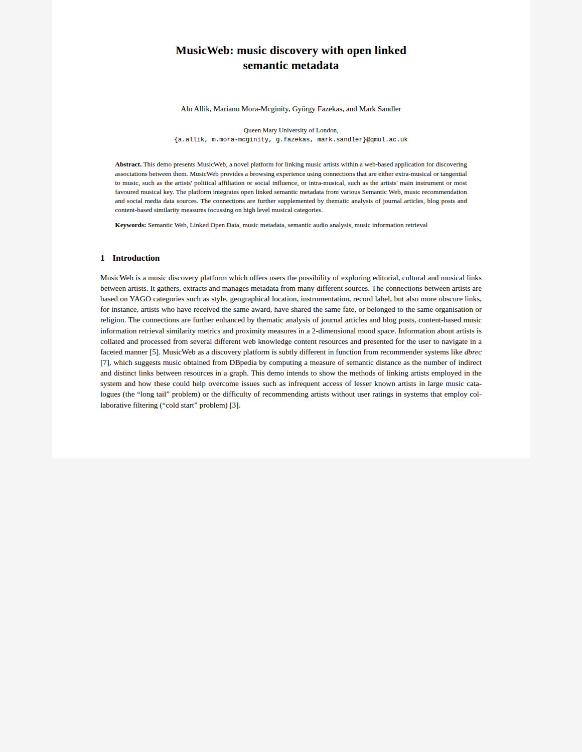MusicWeb: music discovery with open linked
semantic metadata
Alo Allik, Mariano Mora-Mcginity, György Fazekas, and Mark Sandler
Queen Mary University of London,
{a.allik, m.mora-mcginity, g.fazekas, mark.sandler}@qmul.ac.uk
Abstract. This demo presents MusicWeb, a novel platform for linking music artists within a web-based application for discovering associations between them. MusicWeb provides a browsing experience using connections that are either extra-musical or tangential to music, such as the artists' political affiliation or social influence, or intra-musical, such as the artists' main instrument or most favoured musical key. The platform integrates open linked semantic metadata from various Semantic Web, music recommendation and social media data sources. The connections are further supplemented by thematic analysis of journal articles, blog posts and content-based similarity measures focussing on high level musical categories.
Keywords: Semantic Web, Linked Open Data, music metadata, semantic audio analysis, music information retrieval
1 Introduction
MusicWeb is a music discovery platform which offers users the possibility of exploring editorial, cultural and musical links between artists. It gathers, extracts and manages metadata from many different sources. The connections between artists are based on YAGO categories such as style, geographical location, instrumentation, record label, but also more obscure links, for instance, artists who have received the same award, have shared the same fate, or belonged to the same organisation or religion. The connections are further enhanced by thematic analysis of journal articles and blog posts, content-based music information retrieval similarity metrics and proximity measures in a 2-dimensional mood space. Information about artists is collated and processed from several different web knowledge content resources and presented for the user to navigate in a faceted manner [5]. MusicWeb as a discovery platform is subtly different in function from recommender systems like dbrec [7], which suggests music obtained from DBpedia by computing a measure of semantic distance as the number of indirect and distinct links between resources in a graph. This demo intends to show the methods of linking artists employed in the system and how these could help overcome issues such as infrequent access of lesser known artists in large music catalogues (the “long tail” problem) or the difficulty of recommending artists without user ratings in systems that employ collaborative filtering (“cold start” problem) [3].